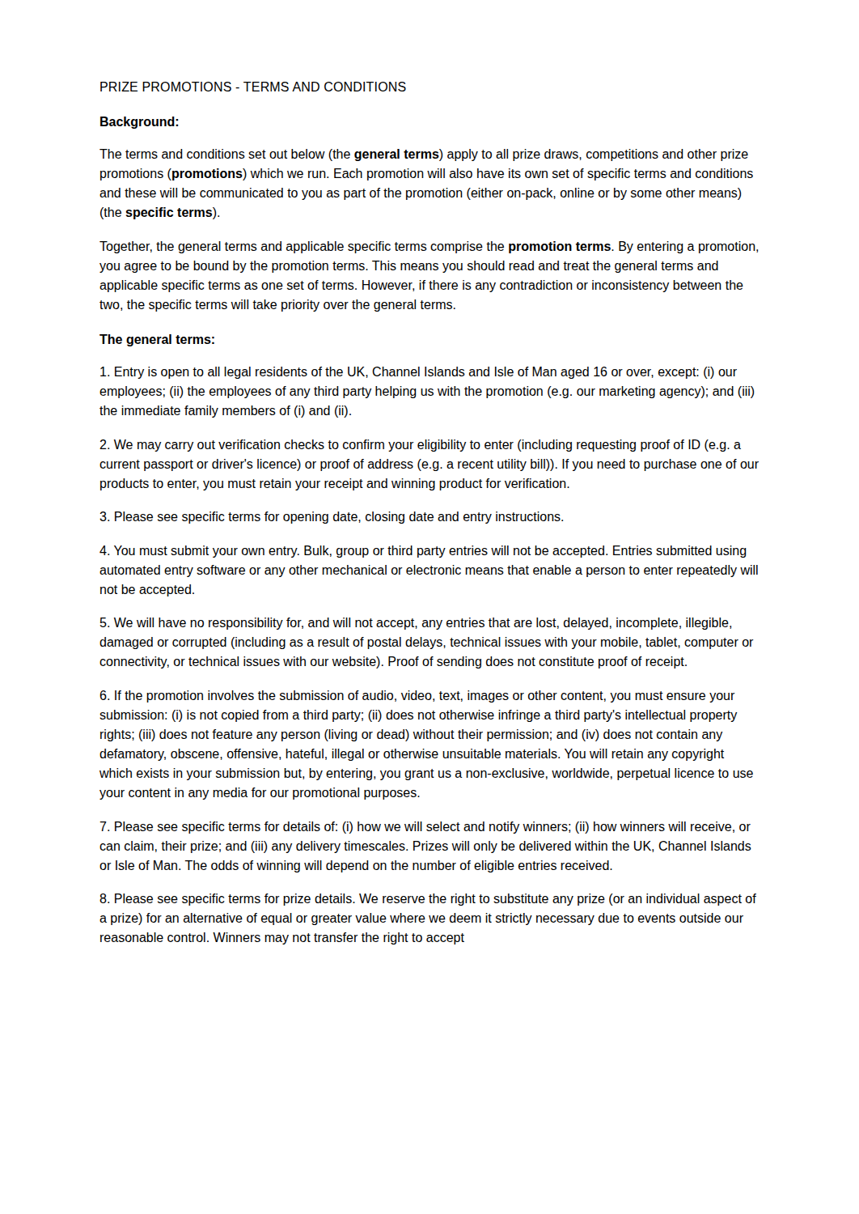PRIZE PROMOTIONS - TERMS AND CONDITIONS
Background:
The terms and conditions set out below (the general terms) apply to all prize draws, competitions and other prize promotions (promotions) which we run. Each promotion will also have its own set of specific terms and conditions and these will be communicated to you as part of the promotion (either on-pack, online or by some other means) (the specific terms).
Together, the general terms and applicable specific terms comprise the promotion terms. By entering a promotion, you agree to be bound by the promotion terms. This means you should read and treat the general terms and applicable specific terms as one set of terms. However, if there is any contradiction or inconsistency between the two, the specific terms will take priority over the general terms.
The general terms:
1. Entry is open to all legal residents of the UK, Channel Islands and Isle of Man aged 16 or over, except: (i) our employees; (ii) the employees of any third party helping us with the promotion (e.g. our marketing agency); and (iii) the immediate family members of (i) and (ii).
2. We may carry out verification checks to confirm your eligibility to enter (including requesting proof of ID (e.g. a current passport or driver's licence) or proof of address (e.g. a recent utility bill)). If you need to purchase one of our products to enter, you must retain your receipt and winning product for verification.
3. Please see specific terms for opening date, closing date and entry instructions.
4. You must submit your own entry. Bulk, group or third party entries will not be accepted. Entries submitted using automated entry software or any other mechanical or electronic means that enable a person to enter repeatedly will not be accepted.
5. We will have no responsibility for, and will not accept, any entries that are lost, delayed, incomplete, illegible, damaged or corrupted (including as a result of postal delays, technical issues with your mobile, tablet, computer or connectivity, or technical issues with our website). Proof of sending does not constitute proof of receipt.
6. If the promotion involves the submission of audio, video, text, images or other content, you must ensure your submission: (i) is not copied from a third party; (ii) does not otherwise infringe a third party's intellectual property rights; (iii) does not feature any person (living or dead) without their permission; and (iv) does not contain any defamatory, obscene, offensive, hateful, illegal or otherwise unsuitable materials. You will retain any copyright which exists in your submission but, by entering, you grant us a non-exclusive, worldwide, perpetual licence to use your content in any media for our promotional purposes.
7. Please see specific terms for details of: (i) how we will select and notify winners; (ii) how winners will receive, or can claim, their prize; and (iii) any delivery timescales. Prizes will only be delivered within the UK, Channel Islands or Isle of Man. The odds of winning will depend on the number of eligible entries received.
8. Please see specific terms for prize details. We reserve the right to substitute any prize (or an individual aspect of a prize) for an alternative of equal or greater value where we deem it strictly necessary due to events outside our reasonable control. Winners may not transfer the right to accept